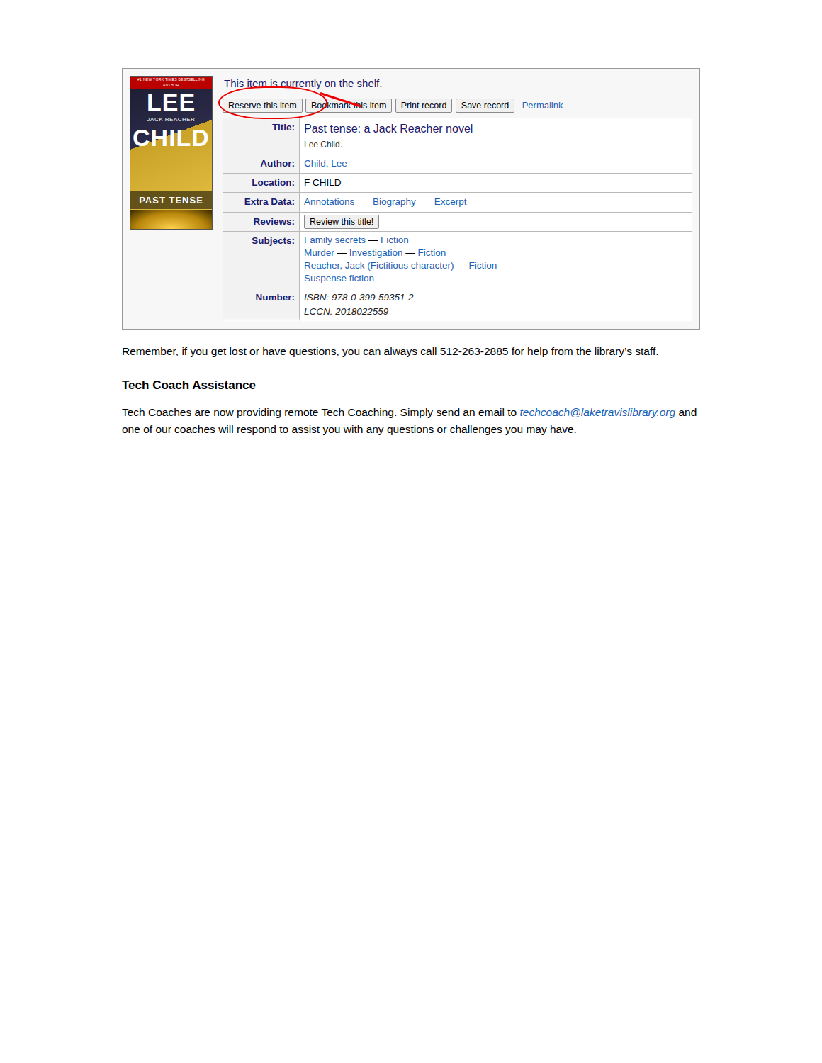#1 New York Times Bestselling Author
LEE
Jack Reacher
CHILD
PAST TENSE
This item is currently on the shelf.
Reserve this item Bookmark this item Print record Save record Permalink
| Title: | Past tense: a Jack Reacher novel Lee Child. |
| Author: | Child, Lee |
| Location: | F CHILD |
| Extra Data: | Annotations Biography Excerpt |
| Reviews: | Review this title! |
| Subjects: | Family secrets — Fiction Murder — Investigation — Fiction Reacher, Jack (Fictitious character) — Fiction Suspense fiction |
| Number: | ISBN: 978-0-399-59351-2 LCCN: 2018022559 |
Remember, if you get lost or have questions, you can always call 512-263-2885 for help from the library’s staff.
Tech Coach Assistance
Tech Coaches are now providing remote Tech Coaching. Simply send an email to techcoach@laketravislibrary.org and one of our coaches will respond to assist you with any questions or challenges you may have.